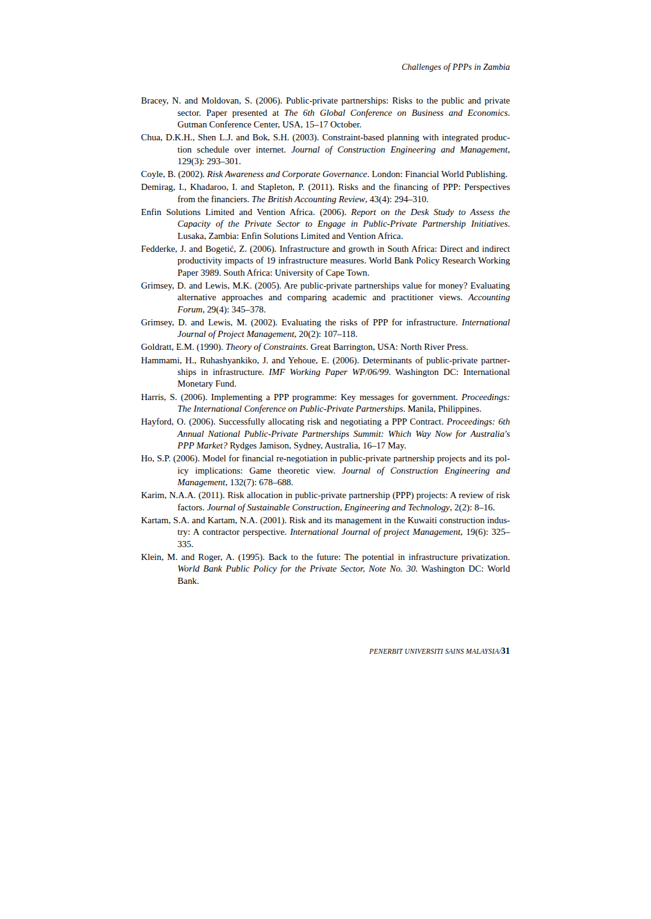Challenges of PPPs in Zambia
Bracey, N. and Moldovan, S. (2006). Public-private partnerships: Risks to the public and private sector. Paper presented at The 6th Global Conference on Business and Economics. Gutman Conference Center, USA, 15–17 October.
Chua, D.K.H., Shen L.J. and Bok, S.H. (2003). Constraint-based planning with integrated production schedule over internet. Journal of Construction Engineering and Management, 129(3): 293–301.
Coyle, B. (2002). Risk Awareness and Corporate Governance. London: Financial World Publishing.
Demirag, I., Khadaroo, I. and Stapleton, P. (2011). Risks and the financing of PPP: Perspectives from the financiers. The British Accounting Review, 43(4): 294–310.
Enfin Solutions Limited and Vention Africa. (2006). Report on the Desk Study to Assess the Capacity of the Private Sector to Engage in Public-Private Partnership Initiatives. Lusaka, Zambia: Enfin Solutions Limited and Vention Africa.
Fedderke, J. and Bogetić, Z. (2006). Infrastructure and growth in South Africa: Direct and indirect productivity impacts of 19 infrastructure measures. World Bank Policy Research Working Paper 3989. South Africa: University of Cape Town.
Grimsey, D. and Lewis, M.K. (2005). Are public-private partnerships value for money? Evaluating alternative approaches and comparing academic and practitioner views. Accounting Forum, 29(4): 345–378.
Grimsey, D. and Lewis, M. (2002). Evaluating the risks of PPP for infrastructure. International Journal of Project Management, 20(2): 107–118.
Goldratt, E.M. (1990). Theory of Constraints. Great Barrington, USA: North River Press.
Hammami, H., Ruhashyankiko, J. and Yehoue, E. (2006). Determinants of public-private partnerships in infrastructure. IMF Working Paper WP/06/99. Washington DC: International Monetary Fund.
Harris, S. (2006). Implementing a PPP programme: Key messages for government. Proceedings: The International Conference on Public-Private Partnerships. Manila, Philippines.
Hayford, O. (2006). Successfully allocating risk and negotiating a PPP Contract. Proceedings: 6th Annual National Public-Private Partnerships Summit: Which Way Now for Australia's PPP Market? Rydges Jamison, Sydney, Australia, 16–17 May.
Ho, S.P. (2006). Model for financial re-negotiation in public-private partnership projects and its policy implications: Game theoretic view. Journal of Construction Engineering and Management, 132(7): 678–688.
Karim, N.A.A. (2011). Risk allocation in public-private partnership (PPP) projects: A review of risk factors. Journal of Sustainable Construction, Engineering and Technology, 2(2): 8–16.
Kartam, S.A. and Kartam, N.A. (2001). Risk and its management in the Kuwaiti construction industry: A contractor perspective. International Journal of project Management, 19(6): 325–335.
Klein, M. and Roger, A. (1995). Back to the future: The potential in infrastructure privatization. World Bank Public Policy for the Private Sector, Note No. 30. Washington DC: World Bank.
PENERBIT UNIVERSITI SAINS MALAYSIA/31